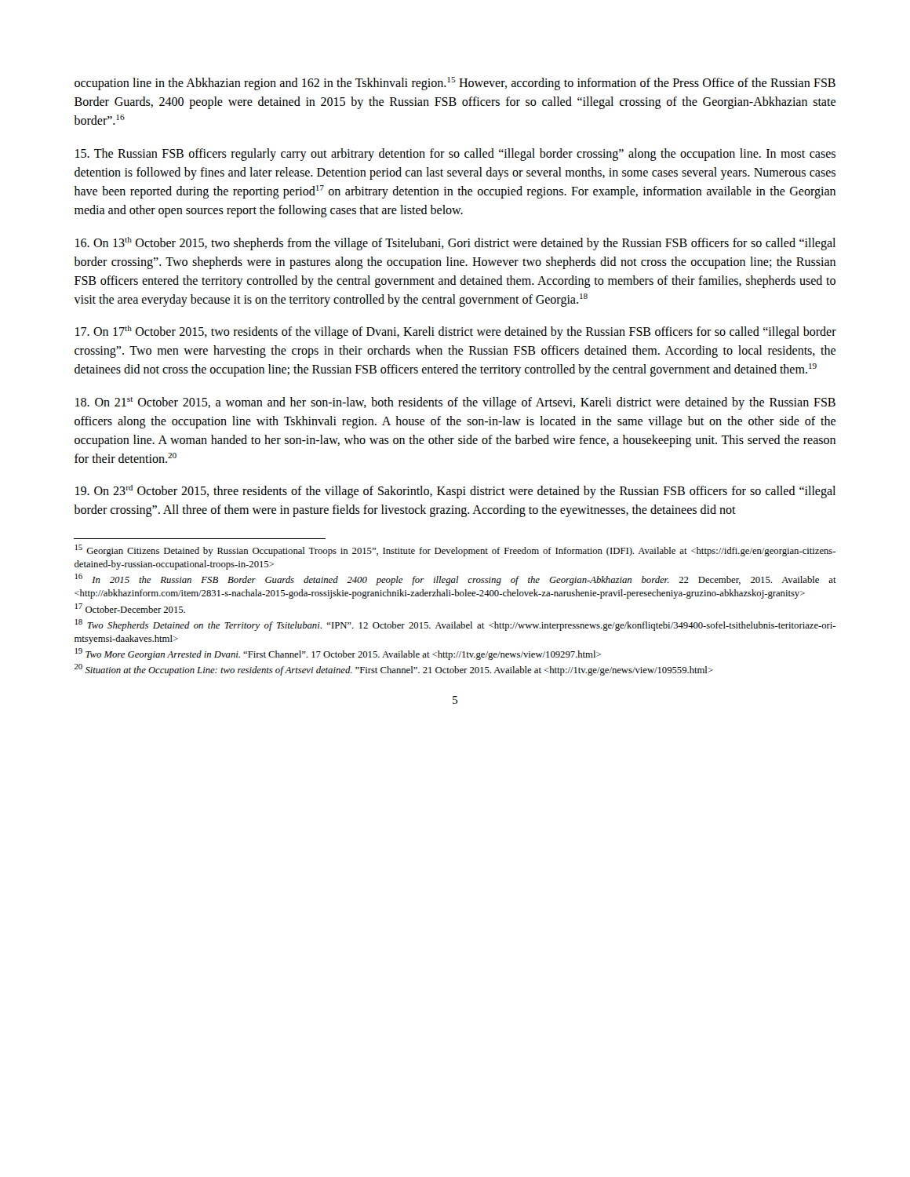occupation line in the Abkhazian region and 162 in the Tskhinvali region.15 However, according to information of the Press Office of the Russian FSB Border Guards, 2400 people were detained in 2015 by the Russian FSB officers for so called “illegal crossing of the Georgian-Abkhazian state border”.16
15. The Russian FSB officers regularly carry out arbitrary detention for so called “illegal border crossing” along the occupation line. In most cases detention is followed by fines and later release. Detention period can last several days or several months, in some cases several years. Numerous cases have been reported during the reporting period17 on arbitrary detention in the occupied regions. For example, information available in the Georgian media and other open sources report the following cases that are listed below.
16. On 13th October 2015, two shepherds from the village of Tsitelubani, Gori district were detained by the Russian FSB officers for so called “illegal border crossing”. Two shepherds were in pastures along the occupation line. However two shepherds did not cross the occupation line; the Russian FSB officers entered the territory controlled by the central government and detained them. According to members of their families, shepherds used to visit the area everyday because it is on the territory controlled by the central government of Georgia.18
17. On 17th October 2015, two residents of the village of Dvani, Kareli district were detained by the Russian FSB officers for so called “illegal border crossing”. Two men were harvesting the crops in their orchards when the Russian FSB officers detained them. According to local residents, the detainees did not cross the occupation line; the Russian FSB officers entered the territory controlled by the central government and detained them.19
18. On 21st October 2015, a woman and her son-in-law, both residents of the village of Artsevi, Kareli district were detained by the Russian FSB officers along the occupation line with Tskhinvali region. A house of the son-in-law is located in the same village but on the other side of the occupation line. A woman handed to her son-in-law, who was on the other side of the barbed wire fence, a housekeeping unit. This served the reason for their detention.20
19. On 23rd October 2015, three residents of the village of Sakorintlo, Kaspi district were detained by the Russian FSB officers for so called “illegal border crossing”. All three of them were in pasture fields for livestock grazing. According to the eyewitnesses, the detainees did not
15 Georgian Citizens Detained by Russian Occupational Troops in 2015”, Institute for Development of Freedom of Information (IDFI). Available at <https://idfi.ge/en/georgian-citizens-detained-by-russian-occupational-troops-in-2015>
16 In 2015 the Russian FSB Border Guards detained 2400 people for illegal crossing of the Georgian-Abkhazian border. 22 December, 2015. Available at <http://abkhazinform.com/item/2831-s-nachala-2015-goda-rossijskie-pogranichniki-zaderzhali-bolee-2400-chelovek-za-narushenie-pravil-peresecheniya-gruzino-abkhazskoj-granitsy>
17 October-December 2015.
18 Two Shepherds Detained on the Territory of Tsitelubani. “IPN”. 12 October 2015. Availabel at <http://www.interpressnews.ge/ge/konfliqtebi/349400-sofel-tsithelubnis-teritoriaze-ori-mtsyemsi-daakaves.html>
19 Two More Georgian Arrested in Dvani. “First Channel”. 17 October 2015. Available at <http://1tv.ge/ge/news/view/109297.html>
20 Situation at the Occupation Line: two residents of Artsevi detained. ”First Channel”. 21 October 2015. Available at <http://1tv.ge/ge/news/view/109559.html>
5